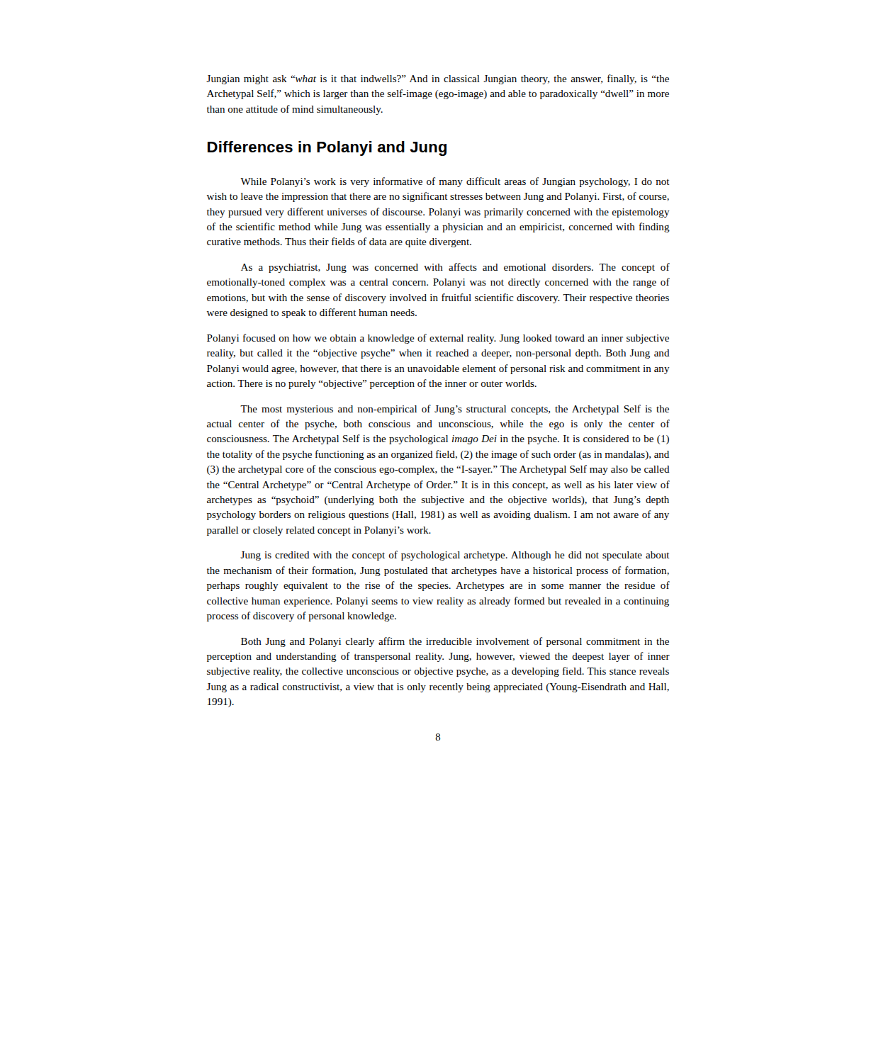Jungian might ask “what is it that indwells?” And in classical Jungian theory, the answer, finally, is “the Archetypal Self,” which is larger than the self-image (ego-image) and able to paradoxically “dwell” in more than one attitude of mind simultaneously.
Differences in Polanyi and Jung
While Polanyi’s work is very informative of many difficult areas of Jungian psychology, I do not wish to leave the impression that there are no significant stresses between Jung and Polanyi. First, of course, they pursued very different universes of discourse. Polanyi was primarily concerned with the epistemology of the scientific method while Jung was essentially a physician and an empiricist, concerned with finding curative methods. Thus their fields of data are quite divergent.
As a psychiatrist, Jung was concerned with affects and emotional disorders. The concept of emotionally-toned complex was a central concern. Polanyi was not directly concerned with the range of emotions, but with the sense of discovery involved in fruitful scientific discovery. Their respective theories were designed to speak to different human needs.
Polanyi focused on how we obtain a knowledge of external reality. Jung looked toward an inner subjective reality, but called it the “objective psyche” when it reached a deeper, non-personal depth. Both Jung and Polanyi would agree, however, that there is an unavoidable element of personal risk and commitment in any action. There is no purely “objective” perception of the inner or outer worlds.
The most mysterious and non-empirical of Jung’s structural concepts, the Archetypal Self is the actual center of the psyche, both conscious and unconscious, while the ego is only the center of consciousness. The Archetypal Self is the psychological imago Dei in the psyche. It is considered to be (1) the totality of the psyche functioning as an organized field, (2) the image of such order (as in mandalas), and (3) the archetypal core of the conscious ego-complex, the “I-sayer.” The Archetypal Self may also be called the “Central Archetype” or “Central Archetype of Order.” It is in this concept, as well as his later view of archetypes as “psychoid” (underlying both the subjective and the objective worlds), that Jung’s depth psychology borders on religious questions (Hall, 1981) as well as avoiding dualism. I am not aware of any parallel or closely related concept in Polanyi’s work.
Jung is credited with the concept of psychological archetype. Although he did not speculate about the mechanism of their formation, Jung postulated that archetypes have a historical process of formation, perhaps roughly equivalent to the rise of the species. Archetypes are in some manner the residue of collective human experience. Polanyi seems to view reality as already formed but revealed in a continuing process of discovery of personal knowledge.
Both Jung and Polanyi clearly affirm the irreducible involvement of personal commitment in the perception and understanding of transpersonal reality. Jung, however, viewed the deepest layer of inner subjective reality, the collective unconscious or objective psyche, as a developing field. This stance reveals Jung as a radical constructivist, a view that is only recently being appreciated (Young-Eisendrath and Hall, 1991).
8